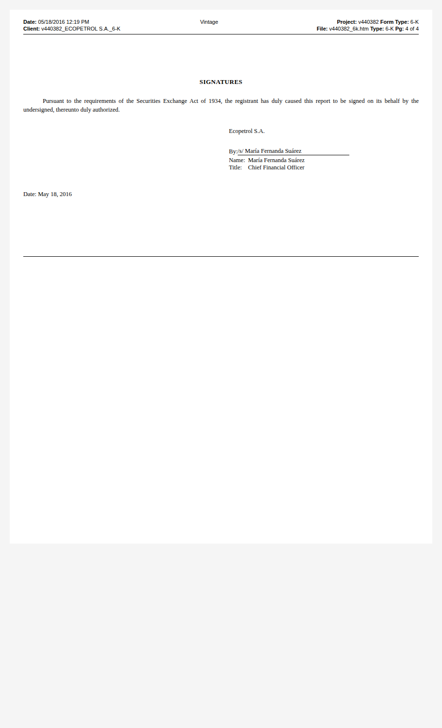| Date: 05/18/2016 12:19 PM | Vintage | Project: v440382 Form Type: 6-K |
| Client: v440382_ECOPETROL S.A._6-K | | File: v440382_6k.htm Type: 6-K Pg: 4 of 4 |
SIGNATURES
Pursuant to the requirements of the Securities Exchange Act of 1934, the registrant has duly caused this report to be signed on its behalf by the undersigned, thereunto duly authorized.
Ecopetrol S.A.
| By: | /s/ María Fernanda Suárez |
| Name: | María Fernanda Suárez |
| Title: | Chief Financial Officer |
Date: May 18, 2016